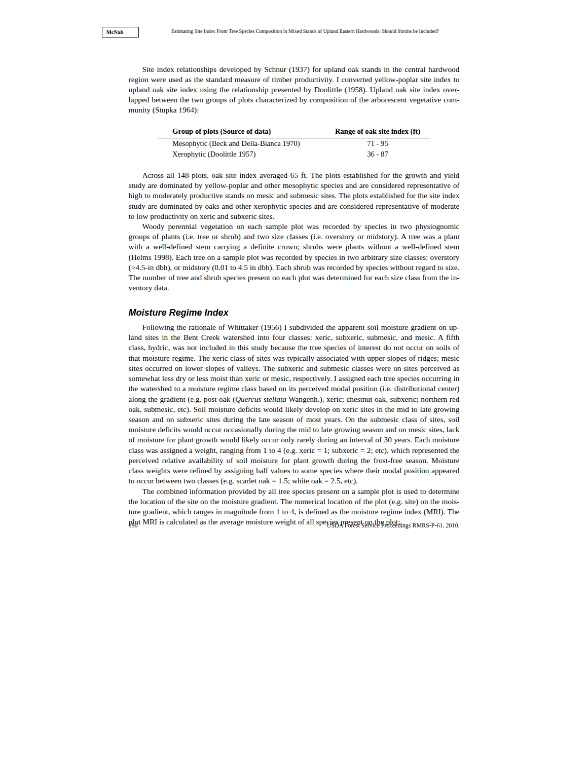McNab
Estimating Site Index From Tree Species Composition in Mixed Stands of Upland Eastern Hardwoods: Should Shrubs be Included?
Site index relationships developed by Schnur (1937) for upland oak stands in the central hardwood region were used as the standard measure of timber productivity. I converted yellow-poplar site index to upland oak site index using the relationship presented by Doolittle (1958). Upland oak site index overlapped between the two groups of plots characterized by composition of the arborescent vegetative community (Stupka 1964):
| Group of plots (Source of data) | Range of oak site index (ft) |
| --- | --- |
| Mesophytic (Beck and Della-Bianca 1970) | 71 - 95 |
| Xerophytic (Doolittle 1957) | 36 - 87 |
Across all 148 plots, oak site index averaged 65 ft. The plots established for the growth and yield study are dominated by yellow-poplar and other mesophytic species and are considered representative of high to moderately productive stands on mesic and submesic sites. The plots established for the site index study are dominated by oaks and other xerophytic species and are considered representative of moderate to low productivity on xeric and subxeric sites.
Woody perennial vegetation on each sample plot was recorded by species in two physiognomic groups of plants (i.e. tree or shrub) and two size classes (i.e. overstory or midstory). A tree was a plant with a well-defined stem carrying a definite crown; shrubs were plants without a well-defined stem (Helms 1998). Each tree on a sample plot was recorded by species in two arbitrary size classes: overstory (>4.5-in dbh), or midstory (0.01 to 4.5 in dbh). Each shrub was recorded by species without regard to size. The number of tree and shrub species present on each plot was determined for each size class from the inventory data.
Moisture Regime Index
Following the rationale of Whittaker (1956) I subdivided the apparent soil moisture gradient on upland sites in the Bent Creek watershed into four classes: xeric, subxeric, submesic, and mesic. A fifth class, hydric, was not included in this study because the tree species of interest do not occur on soils of that moisture regime. The xeric class of sites was typically associated with upper slopes of ridges; mesic sites occurred on lower slopes of valleys. The subxeric and submesic classes were on sites perceived as somewhat less dry or less moist than xeric or mesic, respectively. I assigned each tree species occurring in the watershed to a moisture regime class based on its perceived modal position (i.e. distributional center) along the gradient (e.g. post oak (Quercus stellata Wangenh.), xeric; chestnut oak, subxeric; northern red oak, submesic, etc). Soil moisture deficits would likely develop on xeric sites in the mid to late growing season and on subxeric sites during the late season of most years. On the submesic class of sites, soil moisture deficits would occur occasionally during the mid to late growing season and on mesic sites, lack of moisture for plant growth would likely occur only rarely during an interval of 30 years. Each moisture class was assigned a weight, ranging from 1 to 4 (e.g. xeric = 1; subxeric = 2; etc), which represented the perceived relative availability of soil moisture for plant growth during the frost-free season. Moisture class weights were refined by assigning half values to some species where their modal position appeared to occur between two classes (e.g. scarlet oak = 1.5; white oak = 2.5, etc).
The combined information provided by all tree species present on a sample plot is used to determine the location of the site on the moisture gradient. The numerical location of the plot (e.g. site) on the moisture gradient, which ranges in magnitude from 1 to 4, is defined as the moisture regime index (MRI). The plot MRI is calculated as the average moisture weight of all species present on the plot:
190
USDA Forest Service Proceedings RMRS-P-61. 2010.